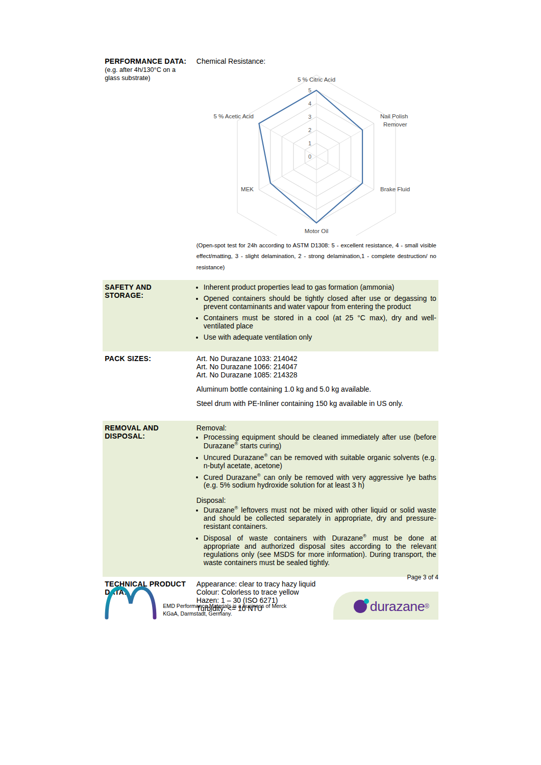| PERFORMANCE DATA: (e.g. after 4h/130°C on a glass substrate) | Chemical Resistance: 5 4 3 2 1 0 5 % Citric Acid Nail Polish Remover Brake Fluid Motor Oil MEK 5 % Acetic Acid (Open-spot test for 24h according to ASTM D1308: 5 - excellent resistance, 4 - small visible effect/matting, 3 - slight delamination, 2 - strong delamination,1 - complete destruction/ no resistance) |
| SAFETY AND STORAGE: | Inherent product properties lead to gas formation (ammonia) Opened containers should be tightly closed after use or degassing to prevent contaminants and water vapour from entering the product Containers must be stored in a cool (at 25 °C max), dry and well-ventilated place Use with adequate ventilation only |
| PACK SIZES: | Art. No Durazane 1033: 214042 Art. No Durazane 1066: 214047 Art. No Durazane 1085: 214328 Aluminum bottle containing 1.0 kg and 5.0 kg available. Steel drum with PE-Inliner containing 150 kg available in US only. |
| REMOVAL AND DISPOSAL: | Removal: Processing equipment should be cleaned immediately after use (before Durazane ® starts curing) Uncured Durazane ® can be removed with suitable organic solvents (e.g. n-butyl acetate, acetone) Cured Durazane ® can only be removed with very aggressive lye baths (e.g. 5% sodium hydroxide solution for at least 3 h) Disposal: Durazane ® leftovers must not be mixed with other liquid or solid waste and should be collected separately in appropriate, dry and pressure-resistant containers. Disposal of waste containers with Durazane ® must be done at appropriate and authorized disposal sites according to the relevant regulations only (see MSDS for more information). During transport, the waste containers must be sealed tightly. |
| TECHNICAL PRODUCT DATA: | Appearance: clear to tracy hazy liquid Colour: Colorless to trace yellow Hazen: 1 – 30 (ISO 6271) Turbidity: <= 10 NTU |
Page 3 of 4
EMD Performance Materials is a business of Merck
KGaA, Darmstadt, Germany.
durazane®